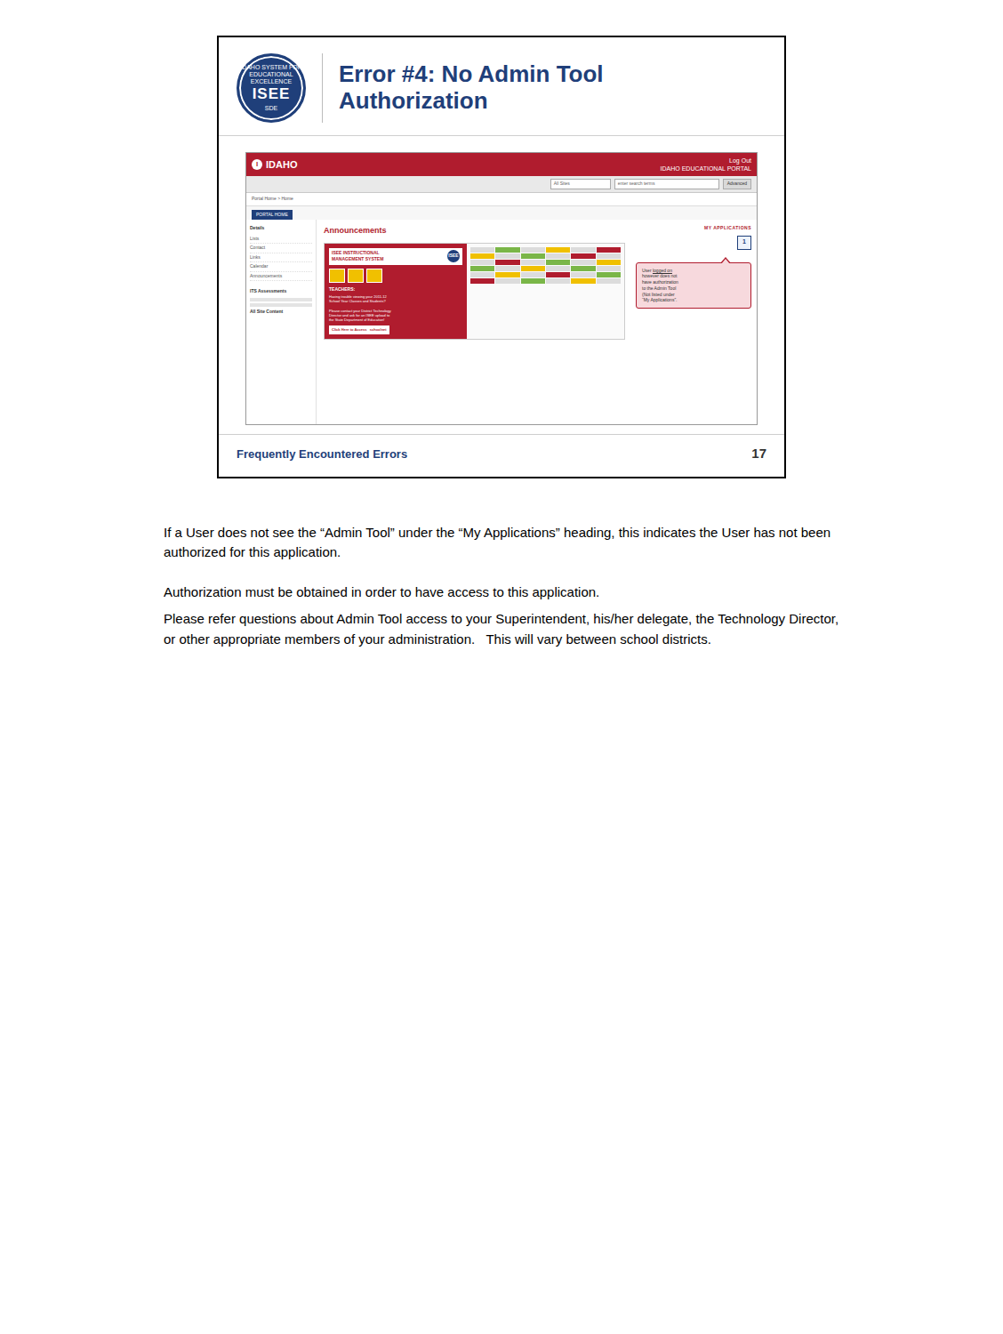IDAHO SYSTEM FOR EDUCATIONAL EXCELLENCE ISEE SDE
Error #4: No Admin Tool
Authorization
IIDAHO
Log Out
IDAHO EDUCATIONAL PORTAL
All Sites
enter search terms
Advanced
Portal Home > Home
PORTAL HOME
Details
Lists
Contact
Links
Calendar
Announcements
ITS Assessments
All Site Content
Announcements
ISEE INSTRUCTIONAL
MANAGEMENT SYSTEM ISEE
TEACHERS:
Having trouble viewing your 2011-12
School Year Classes and Students?
Please contact your District Technology
Director and ask for an ISEE upload to
the State Department of Education!
Click Here to Access schoolnet
MY APPLICATIONS
User logged on
however does not
have authorization
to the Admin Tool
(Not listed under
“My Applications”.
Frequently Encountered Errors 17
If a User does not see the “Admin Tool” under the “My Applications” heading, this indicates the User has not been authorized for this application.
Authorization must be obtained in order to have access to this application.
Please refer questions about Admin Tool access to your Superintendent, his/her delegate, the Technology Director, or other appropriate members of your administration. This will vary between school districts.